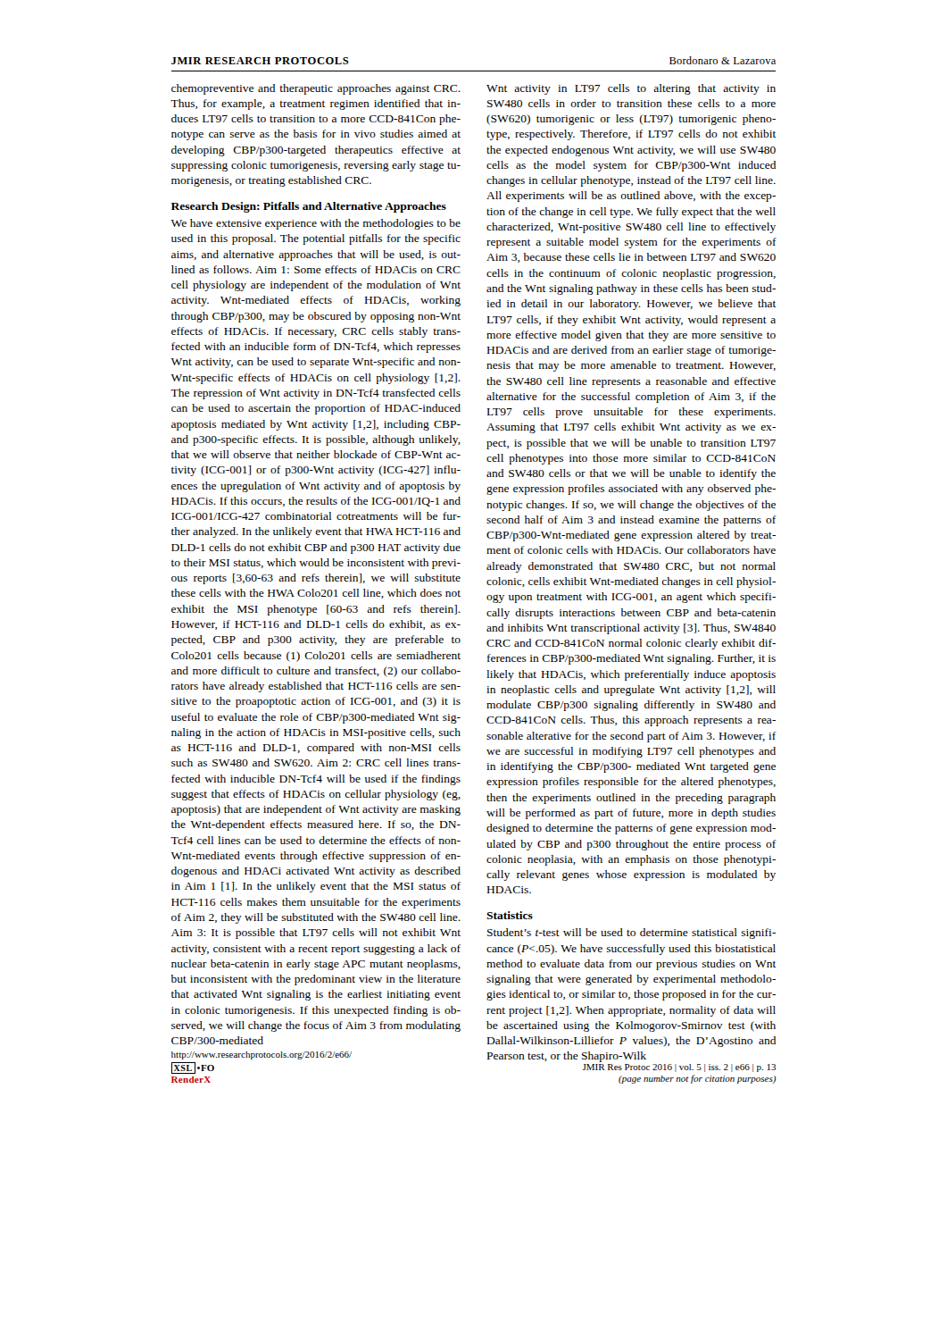JMIR RESEARCH PROTOCOLS
Bordonaro & Lazarova
chemopreventive and therapeutic approaches against CRC. Thus, for example, a treatment regimen identified that induces LT97 cells to transition to a more CCD-841Con phenotype can serve as the basis for in vivo studies aimed at developing CBP/p300-targeted therapeutics effective at suppressing colonic tumorigenesis, reversing early stage tumorigenesis, or treating established CRC.
Research Design: Pitfalls and Alternative Approaches
We have extensive experience with the methodologies to be used in this proposal. The potential pitfalls for the specific aims, and alternative approaches that will be used, is outlined as follows. Aim 1: Some effects of HDACis on CRC cell physiology are independent of the modulation of Wnt activity. Wnt-mediated effects of HDACis, working through CBP/p300, may be obscured by opposing non-Wnt effects of HDACis. If necessary, CRC cells stably transfected with an inducible form of DN-Tcf4, which represses Wnt activity, can be used to separate Wnt-specific and non-Wnt-specific effects of HDACis on cell physiology [1,2]. The repression of Wnt activity in DN-Tcf4 transfected cells can be used to ascertain the proportion of HDAC-induced apoptosis mediated by Wnt activity [1,2], including CBP- and p300-specific effects. It is possible, although unlikely, that we will observe that neither blockade of CBP-Wnt activity (ICG-001] or of p300-Wnt activity (ICG-427] influences the upregulation of Wnt activity and of apoptosis by HDACis. If this occurs, the results of the ICG-001/IQ-1 and ICG-001/ICG-427 combinatorial cotreatments will be further analyzed. In the unlikely event that HWA HCT-116 and DLD-1 cells do not exhibit CBP and p300 HAT activity due to their MSI status, which would be inconsistent with previous reports [3,60-63 and refs therein], we will substitute these cells with the HWA Colo201 cell line, which does not exhibit the MSI phenotype [60-63 and refs therein]. However, if HCT-116 and DLD-1 cells do exhibit, as expected, CBP and p300 activity, they are preferable to Colo201 cells because (1) Colo201 cells are semiadherent and more difficult to culture and transfect, (2) our collaborators have already established that HCT-116 cells are sensitive to the proapoptotic action of ICG-001, and (3) it is useful to evaluate the role of CBP/p300-mediated Wnt signaling in the action of HDACis in MSI-positive cells, such as HCT-116 and DLD-1, compared with non-MSI cells such as SW480 and SW620. Aim 2: CRC cell lines transfected with inducible DN-Tcf4 will be used if the findings suggest that effects of HDACis on cellular physiology (eg, apoptosis) that are independent of Wnt activity are masking the Wnt-dependent effects measured here. If so, the DN-Tcf4 cell lines can be used to determine the effects of non-Wnt-mediated events through effective suppression of endogenous and HDACi activated Wnt activity as described in Aim 1 [1]. In the unlikely event that the MSI status of HCT-116 cells makes them unsuitable for the experiments of Aim 2, they will be substituted with the SW480 cell line. Aim 3: It is possible that LT97 cells will not exhibit Wnt activity, consistent with a recent report suggesting a lack of nuclear beta-catenin in early stage APC mutant neoplasms, but inconsistent with the predominant view in the literature that activated Wnt signaling is the earliest initiating event in colonic tumorigenesis. If this unexpected finding is observed, we will change the focus of Aim 3 from modulating CBP/300-mediated
Wnt activity in LT97 cells to altering that activity in SW480 cells in order to transition these cells to a more (SW620) tumorigenic or less (LT97) tumorigenic phenotype, respectively. Therefore, if LT97 cells do not exhibit the expected endogenous Wnt activity, we will use SW480 cells as the model system for CBP/p300-Wnt induced changes in cellular phenotype, instead of the LT97 cell line. All experiments will be as outlined above, with the exception of the change in cell type. We fully expect that the well characterized, Wnt-positive SW480 cell line to effectively represent a suitable model system for the experiments of Aim 3, because these cells lie in between LT97 and SW620 cells in the continuum of colonic neoplastic progression, and the Wnt signaling pathway in these cells has been studied in detail in our laboratory. However, we believe that LT97 cells, if they exhibit Wnt activity, would represent a more effective model given that they are more sensitive to HDACis and are derived from an earlier stage of tumorigenesis that may be more amenable to treatment. However, the SW480 cell line represents a reasonable and effective alternative for the successful completion of Aim 3, if the LT97 cells prove unsuitable for these experiments. Assuming that LT97 cells exhibit Wnt activity as we expect, is possible that we will be unable to transition LT97 cell phenotypes into those more similar to CCD-841CoN and SW480 cells or that we will be unable to identify the gene expression profiles associated with any observed phenotypic changes. If so, we will change the objectives of the second half of Aim 3 and instead examine the patterns of CBP/p300-Wnt-mediated gene expression altered by treatment of colonic cells with HDACis. Our collaborators have already demonstrated that SW480 CRC, but not normal colonic, cells exhibit Wnt-mediated changes in cell physiology upon treatment with ICG-001, an agent which specifically disrupts interactions between CBP and beta-catenin and inhibits Wnt transcriptional activity [3]. Thus, SW4840 CRC and CCD-841CoN normal colonic clearly exhibit differences in CBP/p300-mediated Wnt signaling. Further, it is likely that HDACis, which preferentially induce apoptosis in neoplastic cells and upregulate Wnt activity [1,2], will modulate CBP/p300 signaling differently in SW480 and CCD-841CoN cells. Thus, this approach represents a reasonable alterative for the second part of Aim 3. However, if we are successful in modifying LT97 cell phenotypes and in identifying the CBP/p300- mediated Wnt targeted gene expression profiles responsible for the altered phenotypes, then the experiments outlined in the preceding paragraph will be performed as part of future, more in depth studies designed to determine the patterns of gene expression modulated by CBP and p300 throughout the entire process of colonic neoplasia, with an emphasis on those phenotypically relevant genes whose expression is modulated by HDACis.
Statistics
Student’s t-test will be used to determine statistical significance (P<.05). We have successfully used this biostatistical method to evaluate data from our previous studies on Wnt signaling that were generated by experimental methodologies identical to, or similar to, those proposed in for the current project [1,2]. When appropriate, normality of data will be ascertained using the Kolmogorov-Smirnov test (with Dallal-Wilkinson-Lilliefor P values), the D’Agostino and Pearson test, or the Shapiro-Wilk
http://www.researchprotocols.org/2016/2/e66/
XSL•FO
RenderX
JMIR Res Protoc 2016 | vol. 5 | iss. 2 | e66 | p. 13
(page number not for citation purposes)